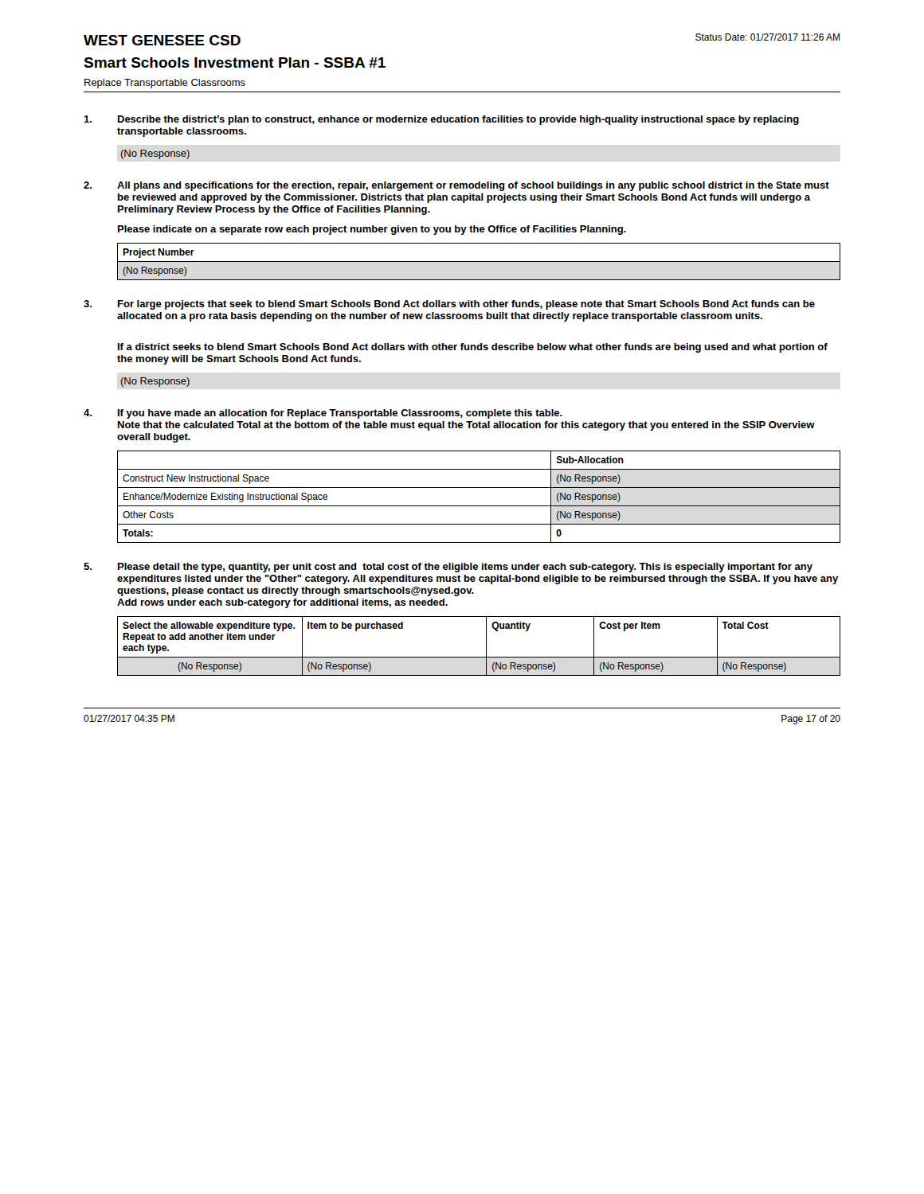Status Date: 01/27/2017 11:26 AM
WEST GENESEE CSD
Smart Schools Investment Plan - SSBA #1
Replace Transportable Classrooms
1.
Describe the district’s plan to construct, enhance or modernize education facilities to provide high-quality instructional space by replacing transportable classrooms.
(No Response)
2.
All plans and specifications for the erection, repair, enlargement or remodeling of school buildings in any public school district in the State must be reviewed and approved by the Commissioner. Districts that plan capital projects using their Smart Schools Bond Act funds will undergo a Preliminary Review Process by the Office of Facilities Planning.
Please indicate on a separate row each project number given to you by the Office of Facilities Planning.
| Project Number |
| --- |
| (No Response) |
3.
For large projects that seek to blend Smart Schools Bond Act dollars with other funds, please note that Smart Schools Bond Act funds can be allocated on a pro rata basis depending on the number of new classrooms built that directly replace transportable classroom units.
If a district seeks to blend Smart Schools Bond Act dollars with other funds describe below what other funds are being used and what portion of the money will be Smart Schools Bond Act funds.
(No Response)
4.
If you have made an allocation for Replace Transportable Classrooms, complete this table.
Note that the calculated Total at the bottom of the table must equal the Total allocation for this category that you entered in the SSIP Overview overall budget.
| | Sub-Allocation |
| --- | --- |
| Construct New Instructional Space | (No Response) |
| Enhance/Modernize Existing Instructional Space | (No Response) |
| Other Costs | (No Response) |
| Totals: | 0 |
5.
Please detail the type, quantity, per unit cost and total cost of the eligible items under each sub-category. This is especially important for any expenditures listed under the "Other" category. All expenditures must be capital-bond eligible to be reimbursed through the SSBA. If you have any questions, please contact us directly through smartschools@nysed.gov.
Add rows under each sub-category for additional items, as needed.
| Select the allowable expenditure type. Repeat to add another item under each type. | Item to be purchased | Quantity | Cost per Item | Total Cost |
| --- | --- | --- | --- | --- |
| (No Response) | (No Response) | (No Response) | (No Response) | (No Response) |
01/27/2017 04:35 PM Page 17 of 20